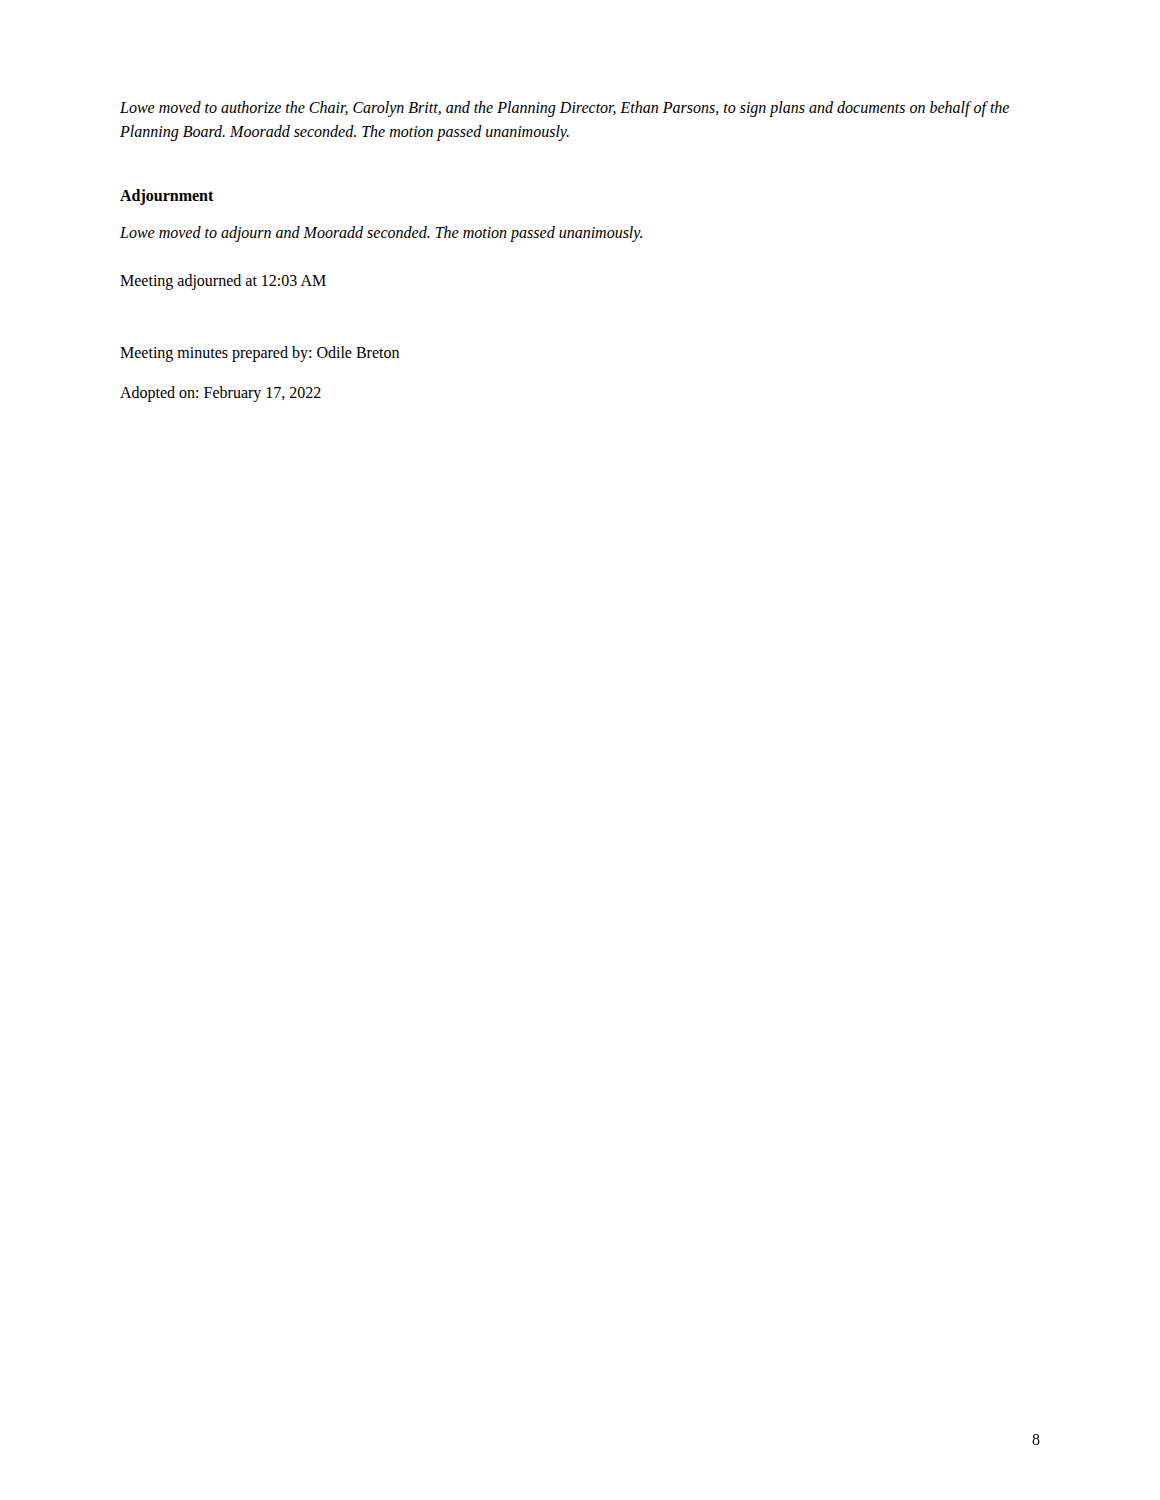Lowe moved to authorize the Chair, Carolyn Britt, and the Planning Director, Ethan Parsons, to sign plans and documents on behalf of the Planning Board. Mooradd seconded. The motion passed unanimously.
Adjournment
Lowe moved to adjourn and Mooradd seconded. The motion passed unanimously.
Meeting adjourned at 12:03 AM
Meeting minutes prepared by: Odile Breton
Adopted on: February 17, 2022
8